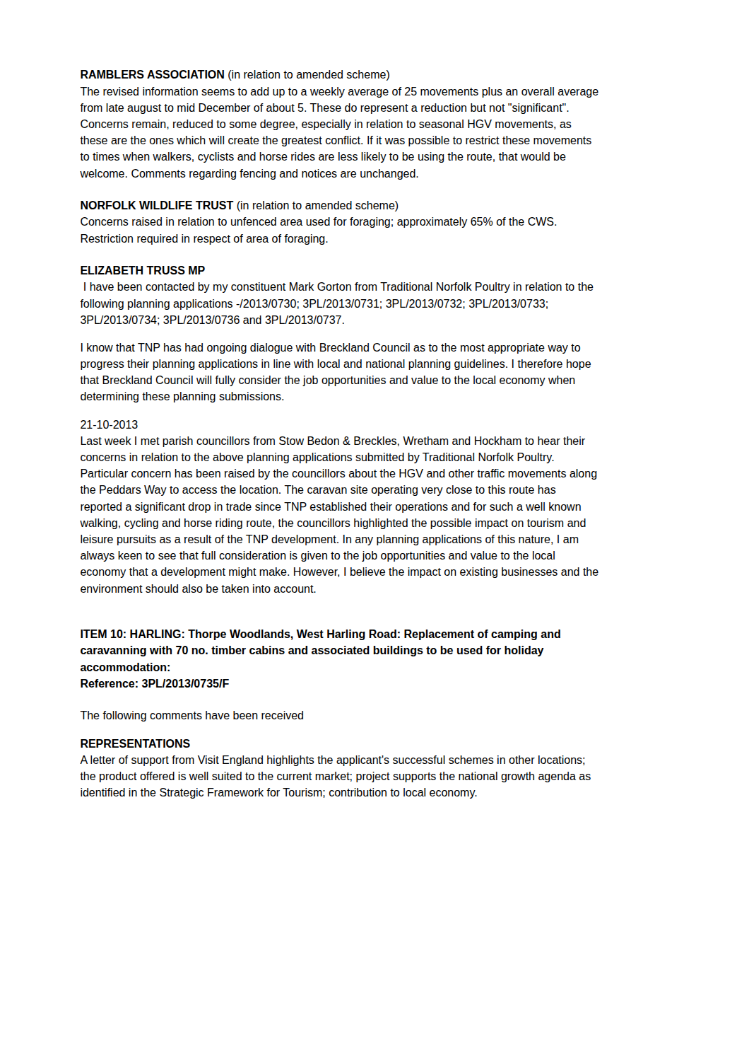Ramblers Association (in relation to amended scheme)
The revised information seems to add up to a weekly average of 25 movements plus an overall average from late august to mid December of about 5. These do represent a reduction but not "significant". Concerns remain, reduced to some degree, especially in relation to seasonal HGV movements, as these are the ones which will create the greatest conflict. If it was possible to restrict these movements to times when walkers, cyclists and horse rides are less likely to be using the route, that would be welcome. Comments regarding fencing and notices are unchanged.
Norfolk Wildlife Trust (in relation to amended scheme)
Concerns raised in relation to unfenced area used for foraging; approximately 65% of the CWS. Restriction required in respect of area of foraging.
Elizabeth Truss MP
I have been contacted by my constituent Mark Gorton from Traditional Norfolk Poultry in relation to the following planning applications -/2013/0730; 3PL/2013/0731; 3PL/2013/0732; 3PL/2013/0733; 3PL/2013/0734; 3PL/2013/0736 and 3PL/2013/0737.
I know that TNP has had ongoing dialogue with Breckland Council as to the most appropriate way to progress their planning applications in line with local and national planning guidelines. I therefore hope that Breckland Council will fully consider the job opportunities and value to the local economy when determining these planning submissions.
21-10-2013
Last week I met parish councillors from Stow Bedon & Breckles, Wretham and Hockham to hear their concerns in relation to the above planning applications submitted by Traditional Norfolk Poultry. Particular concern has been raised by the councillors about the HGV and other traffic movements along the Peddars Way to access the location. The caravan site operating very close to this route has reported a significant drop in trade since TNP established their operations and for such a well known walking, cycling and horse riding route, the councillors highlighted the possible impact on tourism and leisure pursuits as a result of the TNP development. In any planning applications of this nature, I am always keen to see that full consideration is given to the job opportunities and value to the local economy that a development might make. However, I believe the impact on existing businesses and the environment should also be taken into account.
ITEM 10: HARLING: Thorpe Woodlands, West Harling Road: Replacement of camping and caravanning with 70 no. timber cabins and associated buildings to be used for holiday accommodation:
Reference: 3PL/2013/0735/F
The following comments have been received
REPRESENTATIONS
A letter of support from Visit England highlights the applicant's successful schemes in other locations; the product offered is well suited to the current market; project supports the national growth agenda as identified in the Strategic Framework for Tourism; contribution to local economy.